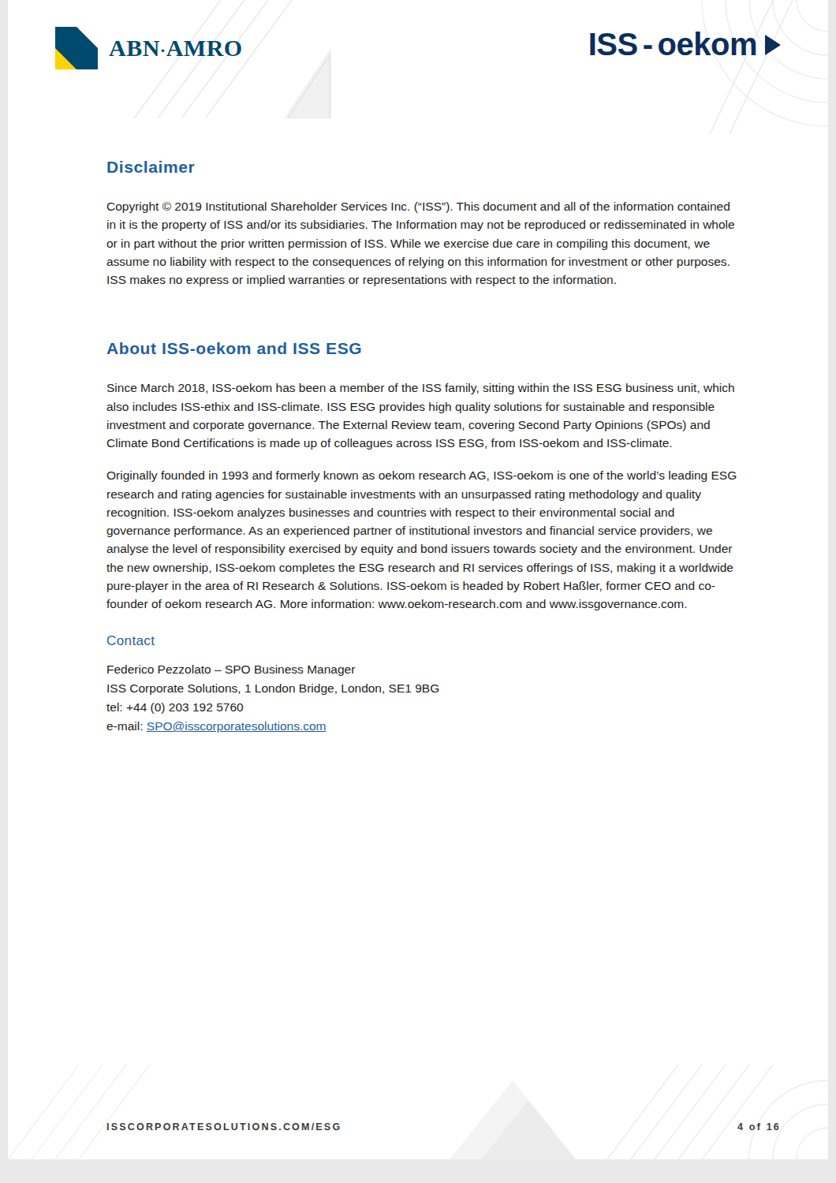ABN·AMRO
ISS-oekom
Disclaimer
Copyright © 2019 Institutional Shareholder Services Inc. (“ISS”). This document and all of the information contained in it is the property of ISS and/or its subsidiaries. The Information may not be reproduced or redisseminated in whole or in part without the prior written permission of ISS. While we exercise due care in compiling this document, we assume no liability with respect to the consequences of relying on this information for investment or other purposes. ISS makes no express or implied warranties or representations with respect to the information.
About ISS-oekom and ISS ESG
Since March 2018, ISS-oekom has been a member of the ISS family, sitting within the ISS ESG business unit, which also includes ISS-ethix and ISS-climate. ISS ESG provides high quality solutions for sustainable and responsible investment and corporate governance. The External Review team, covering Second Party Opinions (SPOs) and Climate Bond Certifications is made up of colleagues across ISS ESG, from ISS-oekom and ISS-climate.
Originally founded in 1993 and formerly known as oekom research AG, ISS-oekom is one of the world’s leading ESG research and rating agencies for sustainable investments with an unsurpassed rating methodology and quality recognition. ISS-oekom analyzes businesses and countries with respect to their environmental social and governance performance. As an experienced partner of institutional investors and financial service providers, we analyse the level of responsibility exercised by equity and bond issuers towards society and the environment. Under the new ownership, ISS-oekom completes the ESG research and RI services offerings of ISS, making it a worldwide pure-player in the area of RI Research & Solutions. ISS-oekom is headed by Robert Haßler, former CEO and co-founder of oekom research AG. More information: www.oekom-research.com and www.issgovernance.com.
Contact
Federico Pezzolato – SPO Business Manager
ISS Corporate Solutions, 1 London Bridge, London, SE1 9BG
tel: +44 (0) 203 192 5760
e-mail: SPO@isscorporatesolutions.com
ISSCORPORATESOLUTIONS.COM/ESG
4 of 16